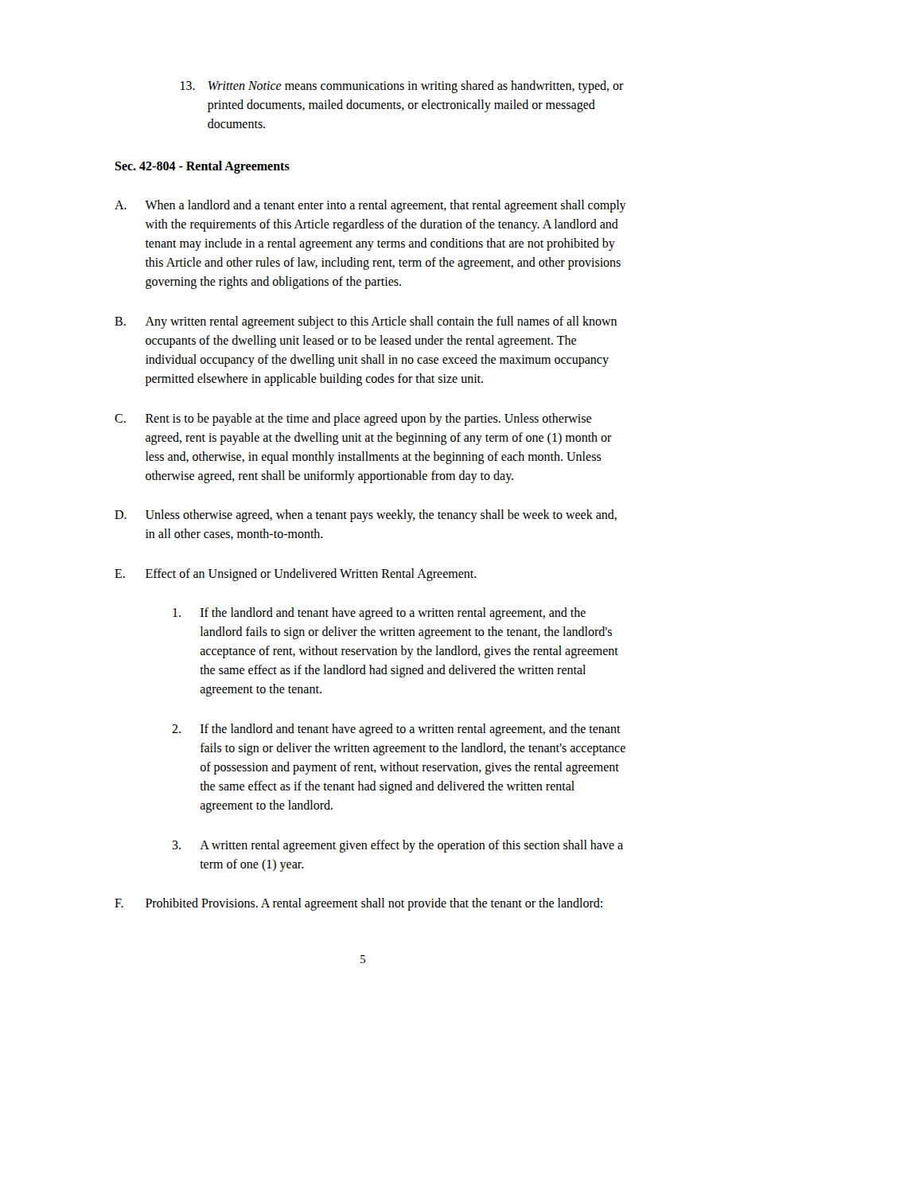13. Written Notice means communications in writing shared as handwritten, typed, or printed documents, mailed documents, or electronically mailed or messaged documents.
Sec. 42-804 - Rental Agreements
A.
When a landlord and a tenant enter into a rental agreement, that rental agreement shall comply with the requirements of this Article regardless of the duration of the tenancy. A landlord and tenant may include in a rental agreement any terms and conditions that are not prohibited by this Article and other rules of law, including rent, term of the agreement, and other provisions governing the rights and obligations of the parties.
B.
Any written rental agreement subject to this Article shall contain the full names of all known occupants of the dwelling unit leased or to be leased under the rental agreement. The individual occupancy of the dwelling unit shall in no case exceed the maximum occupancy permitted elsewhere in applicable building codes for that size unit.
C.
Rent is to be payable at the time and place agreed upon by the parties. Unless otherwise agreed, rent is payable at the dwelling unit at the beginning of any term of one (1) month or less and, otherwise, in equal monthly installments at the beginning of each month. Unless otherwise agreed, rent shall be uniformly apportionable from day to day.
D.
Unless otherwise agreed, when a tenant pays weekly, the tenancy shall be week to week and, in all other cases, month-to-month.
E.
Effect of an Unsigned or Undelivered Written Rental Agreement.
1.
If the landlord and tenant have agreed to a written rental agreement, and the landlord fails to sign or deliver the written agreement to the tenant, the landlord's acceptance of rent, without reservation by the landlord, gives the rental agreement the same effect as if the landlord had signed and delivered the written rental agreement to the tenant.
2.
If the landlord and tenant have agreed to a written rental agreement, and the tenant fails to sign or deliver the written agreement to the landlord, the tenant's acceptance of possession and payment of rent, without reservation, gives the rental agreement the same effect as if the tenant had signed and delivered the written rental agreement to the landlord.
3.
A written rental agreement given effect by the operation of this section shall have a term of one (1) year.
F.
Prohibited Provisions. A rental agreement shall not provide that the tenant or the landlord:
5